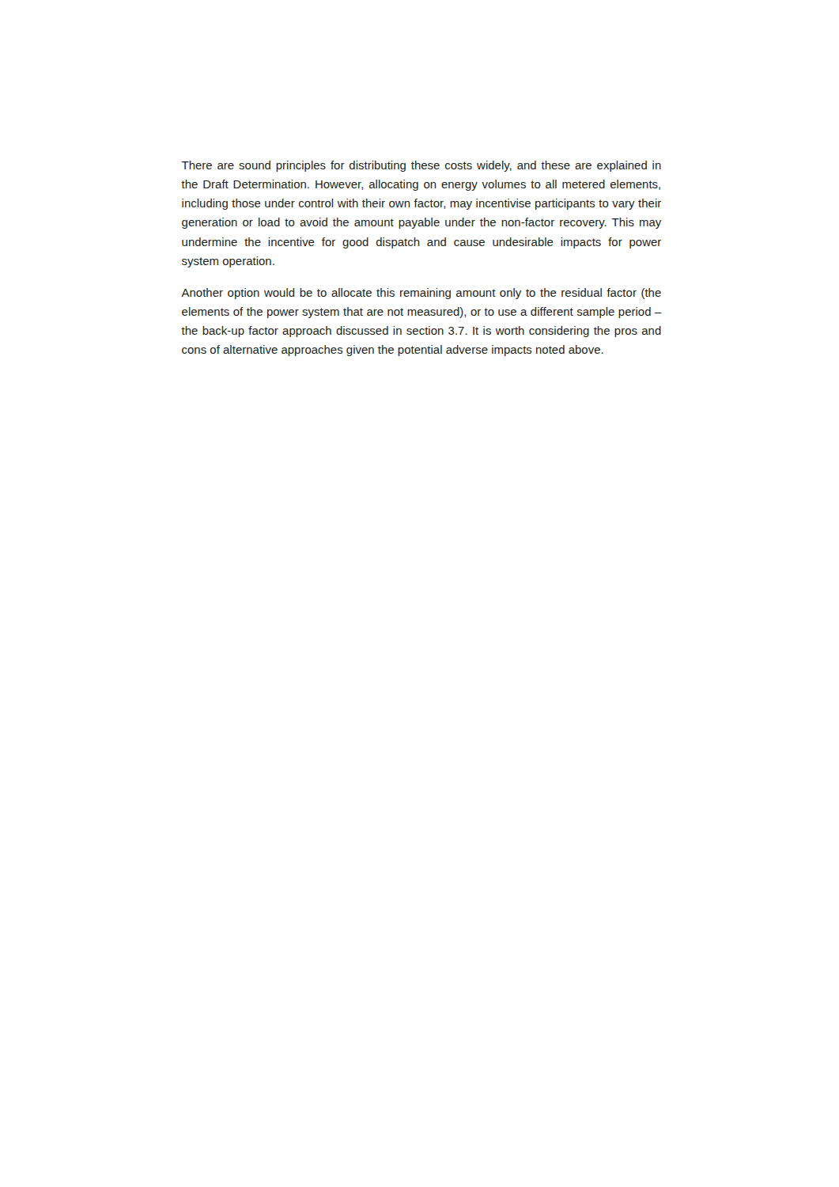There are sound principles for distributing these costs widely, and these are explained in the Draft Determination. However, allocating on energy volumes to all metered elements, including those under control with their own factor, may incentivise participants to vary their generation or load to avoid the amount payable under the non-factor recovery. This may undermine the incentive for good dispatch and cause undesirable impacts for power system operation.
Another option would be to allocate this remaining amount only to the residual factor (the elements of the power system that are not measured), or to use a different sample period – the back-up factor approach discussed in section 3.7. It is worth considering the pros and cons of alternative approaches given the potential adverse impacts noted above.